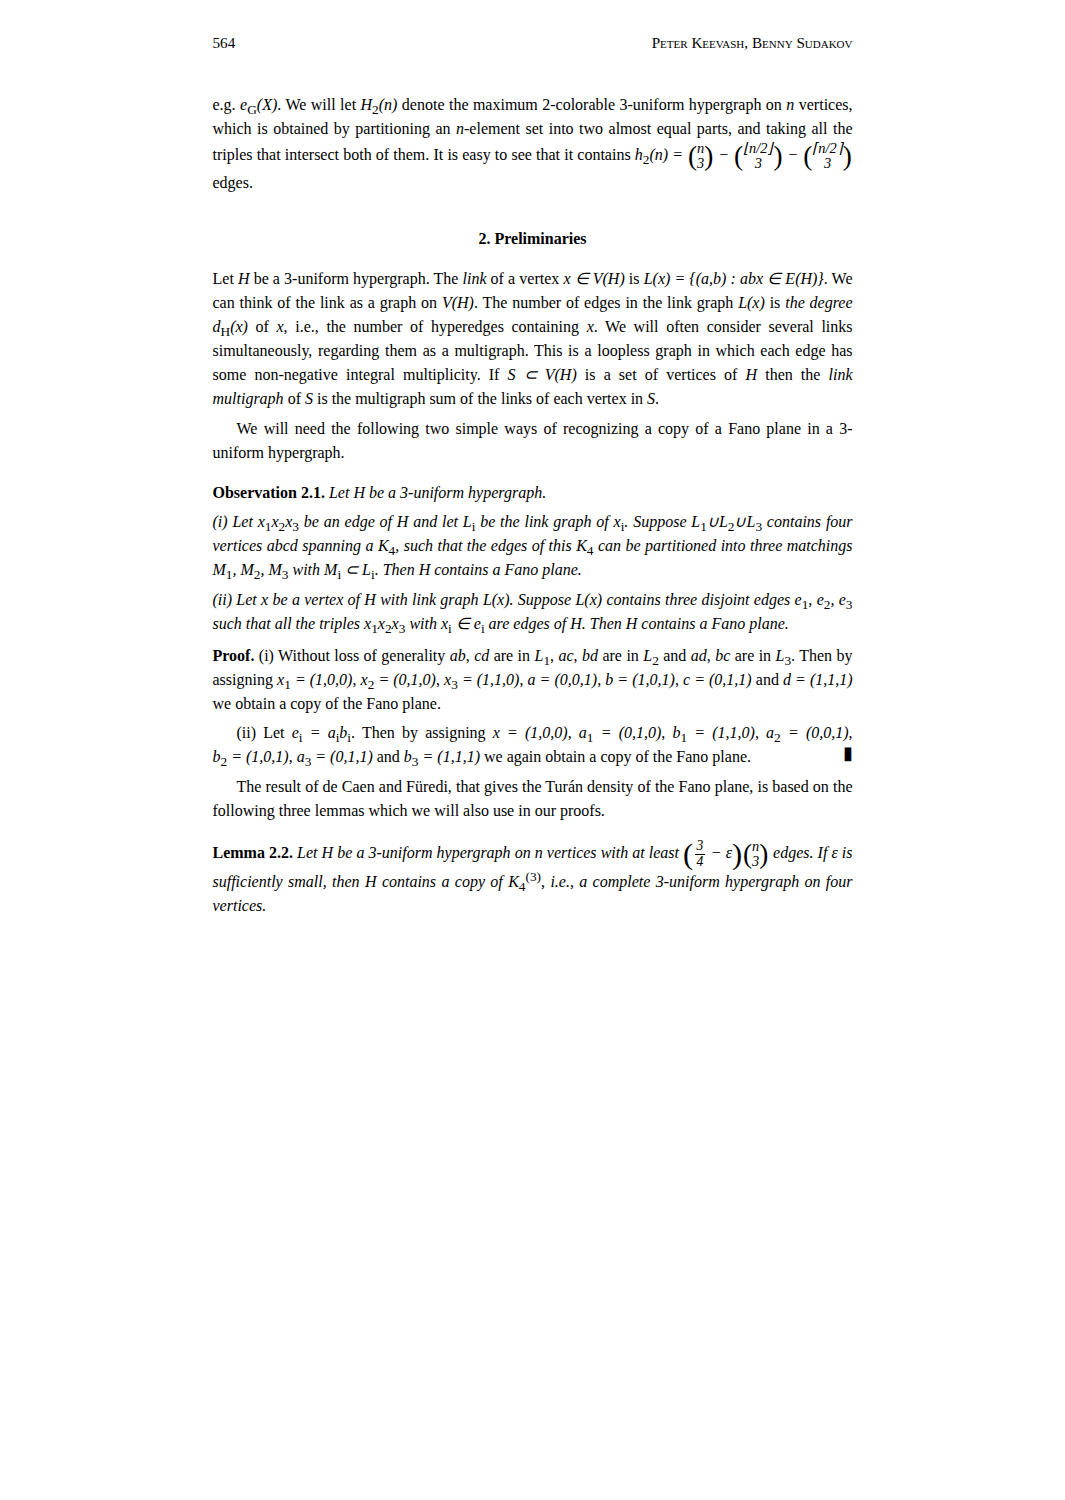564 Peter Keevash, Benny Sudakov
e.g. eG(X). We will let H2(n) denote the maximum 2-colorable 3-uniform hypergraph on n vertices, which is obtained by partitioning an n-element set into two almost equal parts, and taking all the triples that intersect both of them. It is easy to see that it contains h2(n) = (n 3) − (⌊n/2⌋3) − (⌈n/2⌉3) edges.
2. Preliminaries
Let H be a 3-uniform hypergraph. The link of a vertex x ∈ V(H) is L(x) = {(a,b) : abx ∈ E(H)}. We can think of the link as a graph on V(H). The number of edges in the link graph L(x) is the degree dH(x) of x, i.e., the number of hyperedges containing x. We will often consider several links simultaneously, regarding them as a multigraph. This is a loopless graph in which each edge has some non-negative integral multiplicity. If S ⊂ V(H) is a set of vertices of H then the link multigraph of S is the multigraph sum of the links of each vertex in S.
We will need the following two simple ways of recognizing a copy of a Fano plane in a 3-uniform hypergraph.
Observation 2.1. Let H be a 3-uniform hypergraph.
(i) Let x1x2x3 be an edge of H and let Li be the link graph of xi. Suppose L1∪L2∪L3 contains four vertices abcd spanning a K4, such that the edges of this K4 can be partitioned into three matchings M1, M2, M3 with Mi ⊂ Li. Then H contains a Fano plane.
(ii) Let x be a vertex of H with link graph L(x). Suppose L(x) contains three disjoint edges e1, e2, e3 such that all the triples x1x2x3 with xi ∈ ei are edges of H. Then H contains a Fano plane.
Proof. (i) Without loss of generality ab, cd are in L1, ac, bd are in L2 and ad, bc are in L3. Then by assigning x1 = (1,0,0), x2 = (0,1,0), x3 = (1,1,0), a = (0,0,1), b = (1,0,1), c = (0,1,1) and d = (1,1,1) we obtain a copy of the Fano plane.
(ii) Let ei = aibi. Then by assigning x = (1,0,0), a1 = (0,1,0), b1 = (1,1,0), a2 = (0,0,1), b2 = (1,0,1), a3 = (0,1,1) and b3 = (1,1,1) we again obtain a copy of the Fano plane. ▮
The result of de Caen and Füredi, that gives the Turán density of the Fano plane, is based on the following three lemmas which we will also use in our proofs.
Lemma 2.2. Let H be a 3-uniform hypergraph on n vertices with at least (34 − ε)(n 3) edges. If ε is sufficiently small, then H contains a copy of K4(3), i.e., a complete 3-uniform hypergraph on four vertices.